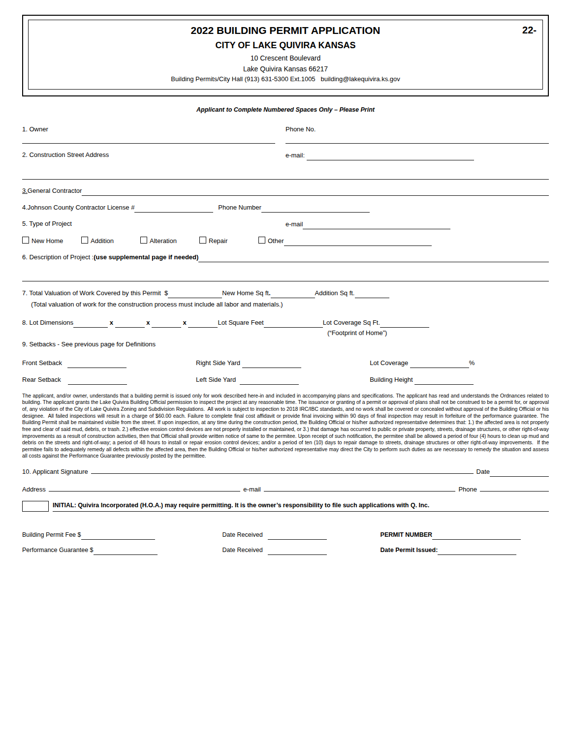2022 BUILDING PERMIT APPLICATION
22-
CITY OF LAKE QUIVIRA KANSAS
10 Crescent Boulevard
Lake Quivira Kansas 66217
Building Permits/City Hall (913) 631-5300 Ext.1005 building@lakequivira.ks.gov
Applicant to Complete Numbered Spaces Only – Please Print
1. Owner
Phone No.
2. Construction Street Address
e-mail:
3. General Contractor
4.Johnson County Contractor License #
Phone Number
5. Type of Project
e-mail
New Home
Addition
Alteration
Repair
Other
6. Description of Project :(use supplemental page if needed)
7. Total Valuation of Work Covered by this Permit $ New Home Sq ft. Addition Sq ft.
(Total valuation of work for the construction process must include all labor and materials.)
8. Lot Dimensions x x x Lot Square Feet Lot Coverage Sq Ft.
(“Footprint of Home”)
9. Setbacks - See previous page for Definitions
Front Setback
Right Side Yard
Lot Coverage %
Rear Setback
Left Side Yard
Building Height
The applicant, and/or owner, understands that a building permit is issued only for work described here-in and included in accompanying plans and specifications. The applicant has read and understands the Ordnances related to building. The applicant grants the Lake Quivira Building Official permission to inspect the project at any reasonable time. The issuance or granting of a permit or approval of plans shall not be construed to be a permit for, or approval of, any violation of the City of Lake Quivira Zoning and Subdivision Regulations. All work is subject to inspection to 2018 IRC/IBC standards, and no work shall be covered or concealed without approval of the Building Official or his designee. All failed inspections will result in a charge of $60.00 each. Failure to complete final cost affidavit or provide final invoicing within 90 days of final inspection may result in forfeiture of the performance guarantee. The Building Permit shall be maintained visible from the street. If upon inspection, at any time during the construction period, the Building Official or his/her authorized representative determines that: 1.) the affected area is not properly free and clear of said mud, debris, or trash. 2.) effective erosion control devices are not properly installed or maintained, or 3.) that damage has occurred to public or private property, streets, drainage structures, or other right-of-way improvements as a result of construction activities, then that Official shall provide written notice of same to the permitee. Upon receipt of such notification, the permitee shall be allowed a period of four (4) hours to clean up mud and debris on the streets and right-of-way; a period of 48 hours to install or repair erosion control devices; and/or a period of ten (10) days to repair damage to streets, drainage structures or other right-of-way improvements. If the permitee fails to adequately remedy all defects within the affected area, then the Building Official or his/her authorized representative may direct the City to perform such duties as are necessary to remedy the situation and assess all costs against the Performance Guarantee previously posted by the permittee.
10. Applicant Signature
Date
Address
e-mail
Phone
INITIAL: Quivira Incorporated (H.O.A.) may require permitting. It is the owner’s responsibility to file such applications with Q. Inc.
Building Permit Fee $
Date Received
PERMIT NUMBER
Performance Guarantee $
Date Received
Date Permit Issued: